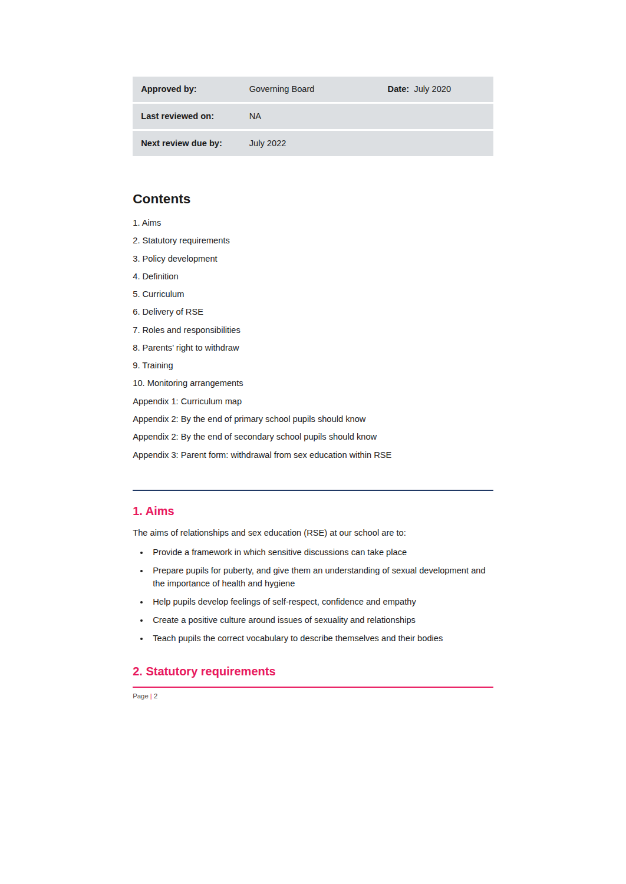| Approved by: | Governing Board Date: July 2020 |
| Last reviewed on: | NA |
| Next review due by: | July 2022 |
Contents
1. Aims
2. Statutory requirements
3. Policy development
4. Definition
5. Curriculum
6. Delivery of RSE
7. Roles and responsibilities
8. Parents’ right to withdraw
9. Training
10. Monitoring arrangements
Appendix 1: Curriculum map
Appendix 2: By the end of primary school pupils should know
Appendix 2: By the end of secondary school pupils should know
Appendix 3: Parent form: withdrawal from sex education within RSE
1. Aims
The aims of relationships and sex education (RSE) at our school are to:
Provide a framework in which sensitive discussions can take place
Prepare pupils for puberty, and give them an understanding of sexual development and the importance of health and hygiene
Help pupils develop feelings of self-respect, confidence and empathy
Create a positive culture around issues of sexuality and relationships
Teach pupils the correct vocabulary to describe themselves and their bodies
2. Statutory requirements
Page | 2